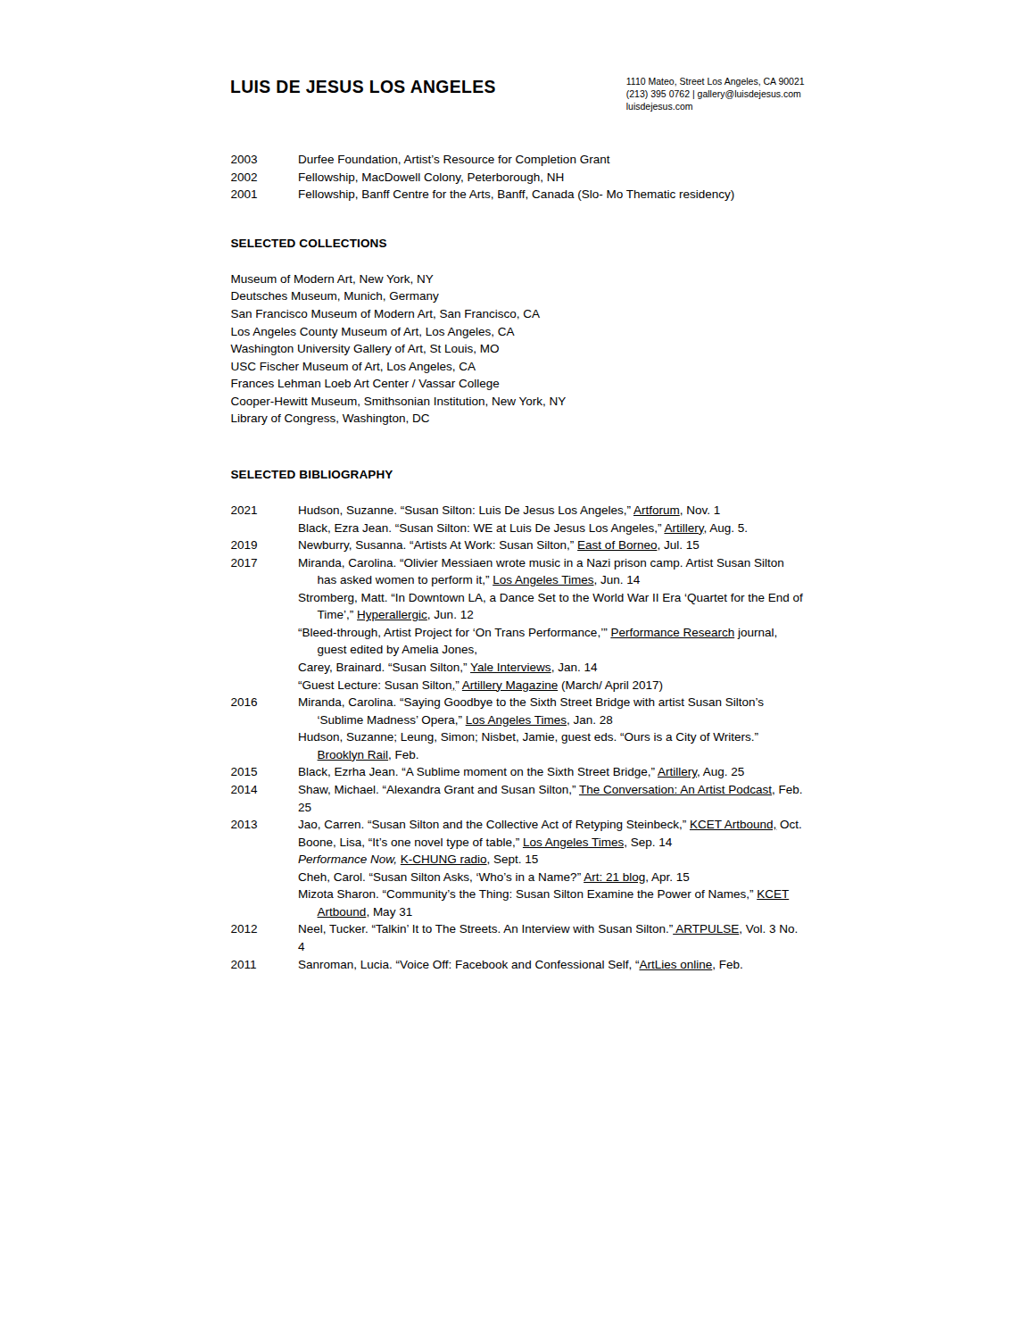LUIS DE JESUS LOS ANGELES
1110 Mateo, Street Los Angeles, CA 90021
(213) 395 0762 | gallery@luisdejesus.com
luisdejesus.com
2003
Durfee Foundation, Artist’s Resource for Completion Grant
2002
Fellowship, MacDowell Colony, Peterborough, NH
2001
Fellowship, Banff Centre for the Arts, Banff, Canada (Slo- Mo Thematic residency)
SELECTED COLLECTIONS
Museum of Modern Art, New York, NY
Deutsches Museum, Munich, Germany
San Francisco Museum of Modern Art, San Francisco, CA
Los Angeles County Museum of Art, Los Angeles, CA
Washington University Gallery of Art, St Louis, MO
USC Fischer Museum of Art, Los Angeles, CA
Frances Lehman Loeb Art Center / Vassar College
Cooper-Hewitt Museum, Smithsonian Institution, New York, NY
Library of Congress, Washington, DC
SELECTED BIBLIOGRAPHY
2021
Hudson, Suzanne. “Susan Silton: Luis De Jesus Los Angeles,” Artforum, Nov. 1
Black, Ezra Jean. “Susan Silton: WE at Luis De Jesus Los Angeles,” Artillery, Aug. 5.
2019
Newburry, Susanna. “Artists At Work: Susan Silton,” East of Borneo, Jul. 15
2017
Miranda, Carolina. “Olivier Messiaen wrote music in a Nazi prison camp. Artist Susan Silton has asked women to perform it,” Los Angeles Times, Jun. 14
Stromberg, Matt. “In Downtown LA, a Dance Set to the World War II Era ‘Quartet for the End of Time’,” Hyperallergic, Jun. 12
“Bleed-through, Artist Project for ‘On Trans Performance,’” Performance Research journal, guest edited by Amelia Jones,
Carey, Brainard. “Susan Silton,” Yale Interviews, Jan. 14
“Guest Lecture: Susan Silton,” Artillery Magazine (March/ April 2017)
2016
Miranda, Carolina. “Saying Goodbye to the Sixth Street Bridge with artist Susan Silton’s ‘Sublime Madness’ Opera,” Los Angeles Times, Jan. 28
Hudson, Suzanne; Leung, Simon; Nisbet, Jamie, guest eds. “Ours is a City of Writers.” Brooklyn Rail, Feb.
2015
Black, Ezrha Jean. “A Sublime moment on the Sixth Street Bridge,” Artillery, Aug. 25
2014
Shaw, Michael. “Alexandra Grant and Susan Silton,” The Conversation: An Artist Podcast, Feb. 25
2013
Jao, Carren. “Susan Silton and the Collective Act of Retyping Steinbeck,” KCET Artbound, Oct.
Boone, Lisa, “It’s one novel type of table,” Los Angeles Times, Sep. 14
Performance Now, K-CHUNG radio, Sept. 15
Cheh, Carol. “Susan Silton Asks, ‘Who’s in a Name?” Art: 21 blog, Apr. 15
Mizota Sharon. “Community’s the Thing: Susan Silton Examine the Power of Names,” KCET Artbound, May 31
2012
Neel, Tucker. “Talkin’ It to The Streets. An Interview with Susan Silton.” ARTPULSE, Vol. 3 No. 4
2011
Sanroman, Lucia. “Voice Off: Facebook and Confessional Self, “ArtLies online, Feb.